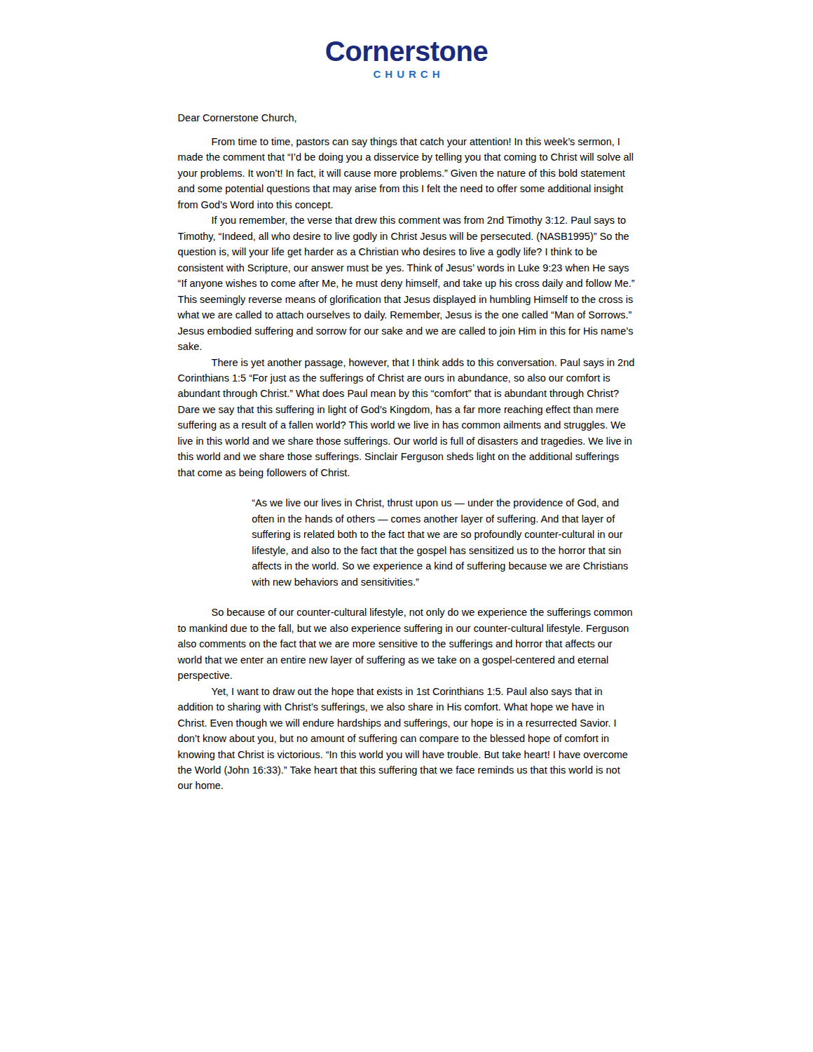Cornerstone
CHURCH
Dear Cornerstone Church,
From time to time, pastors can say things that catch your attention! In this week’s sermon, I made the comment that “I’d be doing you a disservice by telling you that coming to Christ will solve all your problems. It won’t! In fact, it will cause more problems.” Given the nature of this bold statement and some potential questions that may arise from this I felt the need to offer some additional insight from God’s Word into this concept.
If you remember, the verse that drew this comment was from 2nd Timothy 3:12. Paul says to Timothy, “Indeed, all who desire to live godly in Christ Jesus will be persecuted. (NASB1995)” So the question is, will your life get harder as a Christian who desires to live a godly life? I think to be consistent with Scripture, our answer must be yes. Think of Jesus’ words in Luke 9:23 when He says “If anyone wishes to come after Me, he must deny himself, and take up his cross daily and follow Me.” This seemingly reverse means of glorification that Jesus displayed in humbling Himself to the cross is what we are called to attach ourselves to daily. Remember, Jesus is the one called “Man of Sorrows.” Jesus embodied suffering and sorrow for our sake and we are called to join Him in this for His name’s sake.
There is yet another passage, however, that I think adds to this conversation. Paul says in 2nd Corinthians 1:5 “For just as the sufferings of Christ are ours in abundance, so also our comfort is abundant through Christ.” What does Paul mean by this “comfort” that is abundant through Christ? Dare we say that this suffering in light of God’s Kingdom, has a far more reaching effect than mere suffering as a result of a fallen world? This world we live in has common ailments and struggles. We live in this world and we share those sufferings. Our world is full of disasters and tragedies. We live in this world and we share those sufferings. Sinclair Ferguson sheds light on the additional sufferings that come as being followers of Christ.
“As we live our lives in Christ, thrust upon us — under the providence of God, and often in the hands of others — comes another layer of suffering. And that layer of suffering is related both to the fact that we are so profoundly counter-cultural in our lifestyle, and also to the fact that the gospel has sensitized us to the horror that sin affects in the world. So we experience a kind of suffering because we are Christians with new behaviors and sensitivities.”
So because of our counter-cultural lifestyle, not only do we experience the sufferings common to mankind due to the fall, but we also experience suffering in our counter-cultural lifestyle. Ferguson also comments on the fact that we are more sensitive to the sufferings and horror that affects our world that we enter an entire new layer of suffering as we take on a gospel-centered and eternal perspective.
Yet, I want to draw out the hope that exists in 1st Corinthians 1:5. Paul also says that in addition to sharing with Christ’s sufferings, we also share in His comfort. What hope we have in Christ. Even though we will endure hardships and sufferings, our hope is in a resurrected Savior. I don’t know about you, but no amount of suffering can compare to the blessed hope of comfort in knowing that Christ is victorious. “In this world you will have trouble. But take heart! I have overcome the World (John 16:33).” Take heart that this suffering that we face reminds us that this world is not our home.